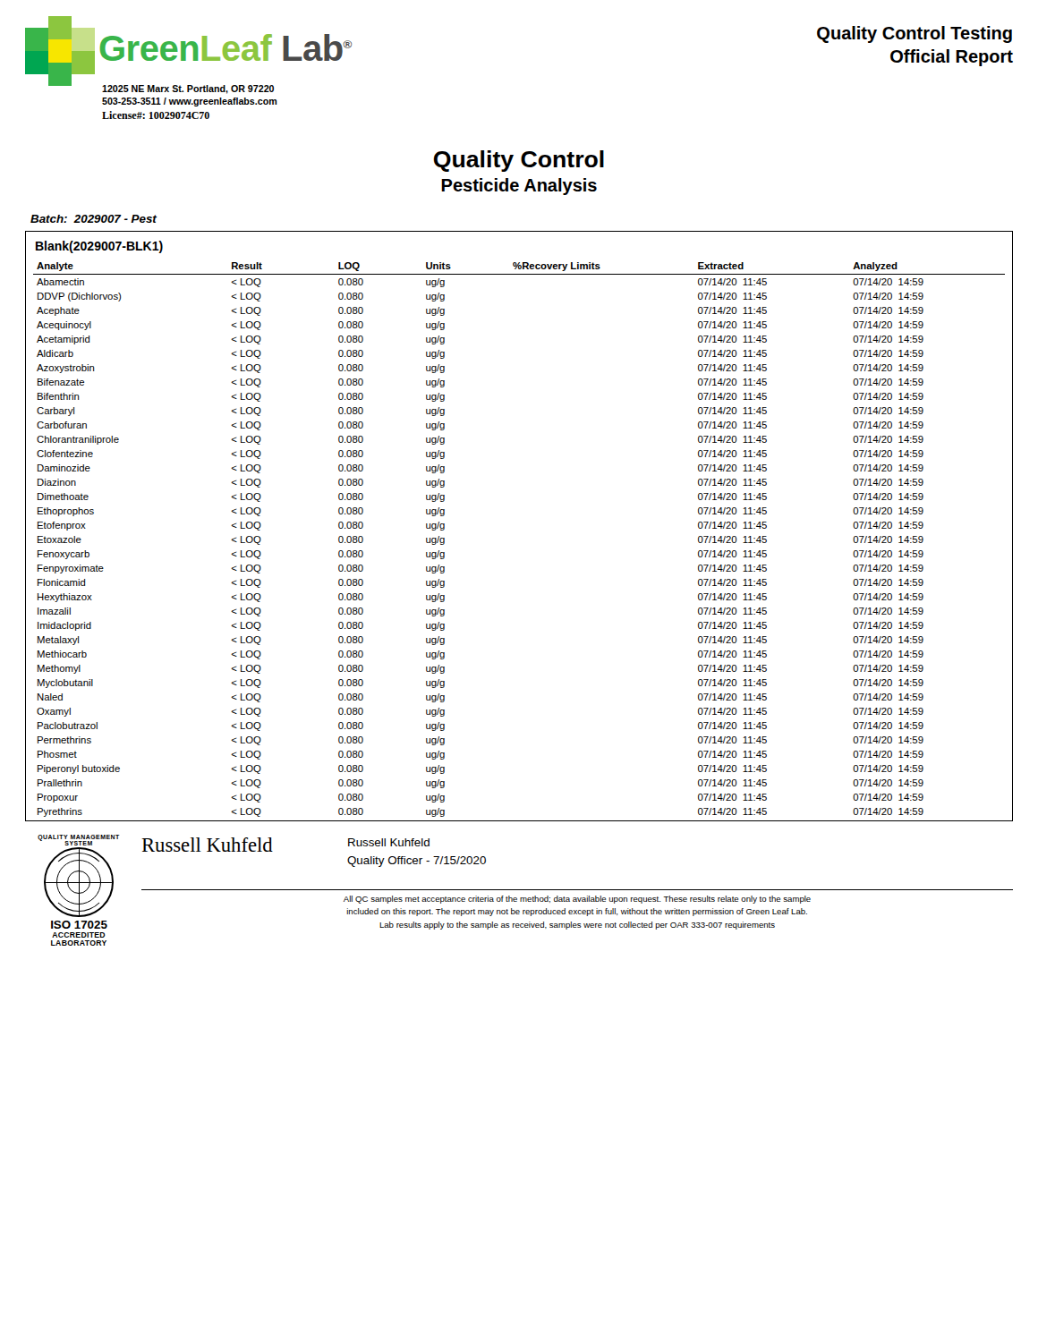Green Leaf Lab®
12025 NE Marx St. Portland, OR 97220
503-253-3511 / www.greenleaflabs.com
License#: 10029074C70
Quality Control Testing
Official Report
Quality Control
Pesticide Analysis
Batch: 2029007 - Pest
Blank(2029007-BLK1)
| Analyte | Result | LOQ | Units | %Recovery Limits | Extracted | Analyzed |
| --- | --- | --- | --- | --- | --- | --- |
| Abamectin | < LOQ | 0.080 | ug/g | | 07/14/20 11:45 | 07/14/20 14:59 |
| DDVP (Dichlorvos) | < LOQ | 0.080 | ug/g | | 07/14/20 11:45 | 07/14/20 14:59 |
| Acephate | < LOQ | 0.080 | ug/g | | 07/14/20 11:45 | 07/14/20 14:59 |
| Acequinocyl | < LOQ | 0.080 | ug/g | | 07/14/20 11:45 | 07/14/20 14:59 |
| Acetamiprid | < LOQ | 0.080 | ug/g | | 07/14/20 11:45 | 07/14/20 14:59 |
| Aldicarb | < LOQ | 0.080 | ug/g | | 07/14/20 11:45 | 07/14/20 14:59 |
| Azoxystrobin | < LOQ | 0.080 | ug/g | | 07/14/20 11:45 | 07/14/20 14:59 |
| Bifenazate | < LOQ | 0.080 | ug/g | | 07/14/20 11:45 | 07/14/20 14:59 |
| Bifenthrin | < LOQ | 0.080 | ug/g | | 07/14/20 11:45 | 07/14/20 14:59 |
| Carbaryl | < LOQ | 0.080 | ug/g | | 07/14/20 11:45 | 07/14/20 14:59 |
| Carbofuran | < LOQ | 0.080 | ug/g | | 07/14/20 11:45 | 07/14/20 14:59 |
| Chlorantraniliprole | < LOQ | 0.080 | ug/g | | 07/14/20 11:45 | 07/14/20 14:59 |
| Clofentezine | < LOQ | 0.080 | ug/g | | 07/14/20 11:45 | 07/14/20 14:59 |
| Daminozide | < LOQ | 0.080 | ug/g | | 07/14/20 11:45 | 07/14/20 14:59 |
| Diazinon | < LOQ | 0.080 | ug/g | | 07/14/20 11:45 | 07/14/20 14:59 |
| Dimethoate | < LOQ | 0.080 | ug/g | | 07/14/20 11:45 | 07/14/20 14:59 |
| Ethoprophos | < LOQ | 0.080 | ug/g | | 07/14/20 11:45 | 07/14/20 14:59 |
| Etofenprox | < LOQ | 0.080 | ug/g | | 07/14/20 11:45 | 07/14/20 14:59 |
| Etoxazole | < LOQ | 0.080 | ug/g | | 07/14/20 11:45 | 07/14/20 14:59 |
| Fenoxycarb | < LOQ | 0.080 | ug/g | | 07/14/20 11:45 | 07/14/20 14:59 |
| Fenpyroximate | < LOQ | 0.080 | ug/g | | 07/14/20 11:45 | 07/14/20 14:59 |
| Flonicamid | < LOQ | 0.080 | ug/g | | 07/14/20 11:45 | 07/14/20 14:59 |
| Hexythiazox | < LOQ | 0.080 | ug/g | | 07/14/20 11:45 | 07/14/20 14:59 |
| Imazalil | < LOQ | 0.080 | ug/g | | 07/14/20 11:45 | 07/14/20 14:59 |
| Imidacloprid | < LOQ | 0.080 | ug/g | | 07/14/20 11:45 | 07/14/20 14:59 |
| Metalaxyl | < LOQ | 0.080 | ug/g | | 07/14/20 11:45 | 07/14/20 14:59 |
| Methiocarb | < LOQ | 0.080 | ug/g | | 07/14/20 11:45 | 07/14/20 14:59 |
| Methomyl | < LOQ | 0.080 | ug/g | | 07/14/20 11:45 | 07/14/20 14:59 |
| Myclobutanil | < LOQ | 0.080 | ug/g | | 07/14/20 11:45 | 07/14/20 14:59 |
| Naled | < LOQ | 0.080 | ug/g | | 07/14/20 11:45 | 07/14/20 14:59 |
| Oxamyl | < LOQ | 0.080 | ug/g | | 07/14/20 11:45 | 07/14/20 14:59 |
| Paclobutrazol | < LOQ | 0.080 | ug/g | | 07/14/20 11:45 | 07/14/20 14:59 |
| Permethrins | < LOQ | 0.080 | ug/g | | 07/14/20 11:45 | 07/14/20 14:59 |
| Phosmet | < LOQ | 0.080 | ug/g | | 07/14/20 11:45 | 07/14/20 14:59 |
| Piperonyl butoxide | < LOQ | 0.080 | ug/g | | 07/14/20 11:45 | 07/14/20 14:59 |
| Prallethrin | < LOQ | 0.080 | ug/g | | 07/14/20 11:45 | 07/14/20 14:59 |
| Propoxur | < LOQ | 0.080 | ug/g | | 07/14/20 11:45 | 07/14/20 14:59 |
| Pyrethrins | < LOQ | 0.080 | ug/g | | 07/14/20 11:45 | 07/14/20 14:59 |
QUALITY MANAGEMENT SYSTEM
ISO 17025 ACCREDITED LABORATORY
Russell Kuhfeld
Russell Kuhfeld
Quality Officer - 7/15/2020
All QC samples met acceptance criteria of the method; data available upon request. These results relate only to the sample
included on this report. The report may not be reproduced except in full, without the written permission of Green Leaf Lab.
Lab results apply to the sample as received, samples were not collected per OAR 333-007 requirements